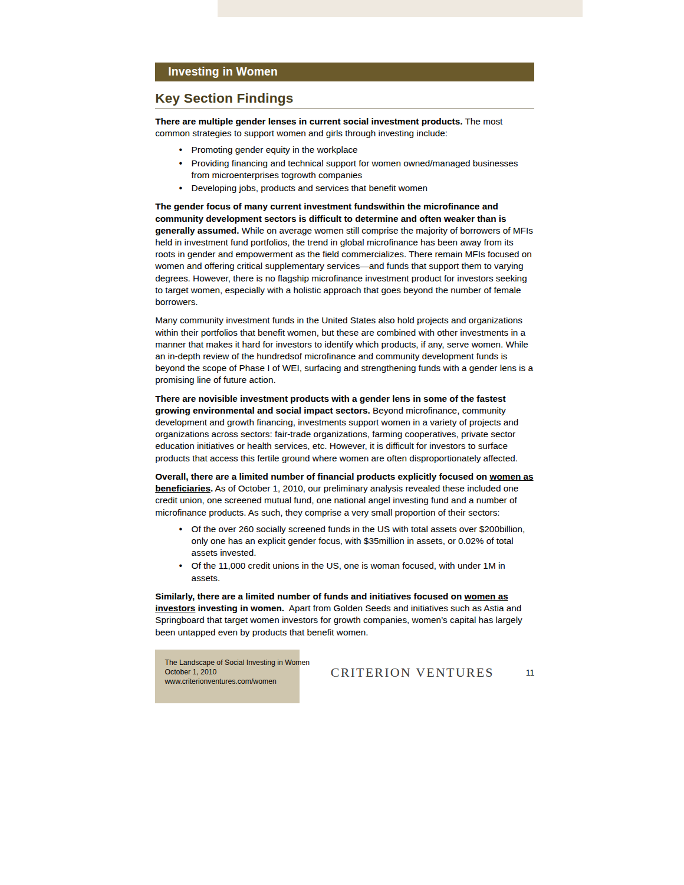Investing in Women
Key Section Findings
There are multiple gender lenses in current social investment products. The most common strategies to support women and girls through investing include:
Promoting gender equity in the workplace
Providing financing and technical support for women owned/managed businesses from microenterprises togrowth companies
Developing jobs, products and services that benefit women
The gender focus of many current investment fundswithin the microfinance and community development sectors is difficult to determine and often weaker than is generally assumed. While on average women still comprise the majority of borrowers of MFIs held in investment fund portfolios, the trend in global microfinance has been away from its roots in gender and empowerment as the field commercializes. There remain MFIs focused on women and offering critical supplementary services—and funds that support them to varying degrees. However, there is no flagship microfinance investment product for investors seeking to target women, especially with a holistic approach that goes beyond the number of female borrowers.
Many community investment funds in the United States also hold projects and organizations within their portfolios that benefit women, but these are combined with other investments in a manner that makes it hard for investors to identify which products, if any, serve women. While an in-depth review of the hundredsof microfinance and community development funds is beyond the scope of Phase I of WEI, surfacing and strengthening funds with a gender lens is a promising line of future action.
There are novisible investment products with a gender lens in some of the fastest growing environmental and social impact sectors. Beyond microfinance, community development and growth financing, investments support women in a variety of projects and organizations across sectors: fair-trade organizations, farming cooperatives, private sector education initiatives or health services, etc. However, it is difficult for investors to surface products that access this fertile ground where women are often disproportionately affected.
Overall, there are a limited number of financial products explicitly focused on women as beneficiaries. As of October 1, 2010, our preliminary analysis revealed these included one credit union, one screened mutual fund, one national angel investing fund and a number of microfinance products. As such, they comprise a very small proportion of their sectors:
Of the over 260 socially screened funds in the US with total assets over $200billion, only one has an explicit gender focus, with $35million in assets, or 0.02% of total assets invested.
Of the 11,000 credit unions in the US, one is woman focused, with under 1M in assets.
Similarly, there are a limited number of funds and initiatives focused on women as investors investing in women. Apart from Golden Seeds and initiatives such as Astia and Springboard that target women investors for growth companies, women’s capital has largely been untapped even by products that benefit women.
The Landscape of Social Investing in Women
October 1, 2010
www.criterionventures.com/women
CRITERION VENTURES
11